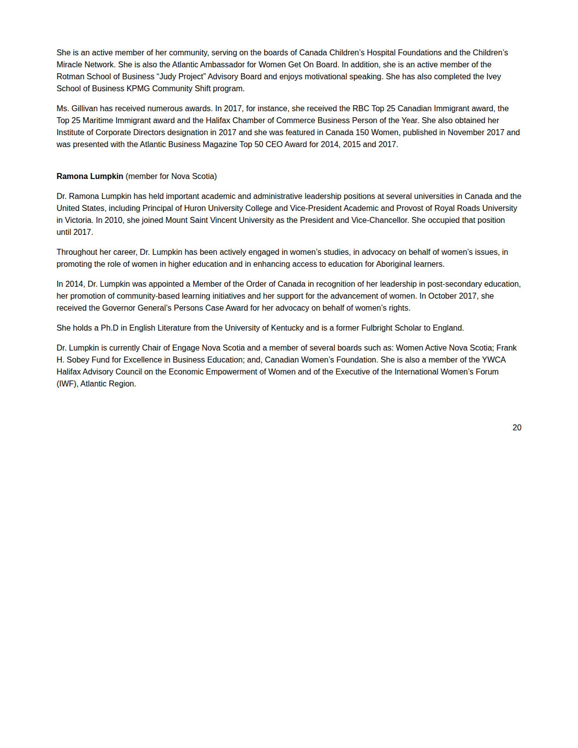She is an active member of her community, serving on the boards of Canada Children’s Hospital Foundations and the Children’s Miracle Network. She is also the Atlantic Ambassador for Women Get On Board. In addition, she is an active member of the Rotman School of Business “Judy Project” Advisory Board and enjoys motivational speaking. She has also completed the Ivey School of Business KPMG Community Shift program.
Ms. Gillivan has received numerous awards. In 2017, for instance, she received the RBC Top 25 Canadian Immigrant award, the Top 25 Maritime Immigrant award and the Halifax Chamber of Commerce Business Person of the Year. She also obtained her Institute of Corporate Directors designation in 2017 and she was featured in Canada 150 Women, published in November 2017 and was presented with the Atlantic Business Magazine Top 50 CEO Award for 2014, 2015 and 2017.
Ramona Lumpkin (member for Nova Scotia)
Dr. Ramona Lumpkin has held important academic and administrative leadership positions at several universities in Canada and the United States, including Principal of Huron University College and Vice-President Academic and Provost of Royal Roads University in Victoria. In 2010, she joined Mount Saint Vincent University as the President and Vice-Chancellor. She occupied that position until 2017.
Throughout her career, Dr. Lumpkin has been actively engaged in women’s studies, in advocacy on behalf of women’s issues, in promoting the role of women in higher education and in enhancing access to education for Aboriginal learners.
In 2014, Dr. Lumpkin was appointed a Member of the Order of Canada in recognition of her leadership in post-secondary education, her promotion of community-based learning initiatives and her support for the advancement of women. In October 2017, she received the Governor General’s Persons Case Award for her advocacy on behalf of women’s rights.
She holds a Ph.D in English Literature from the University of Kentucky and is a former Fulbright Scholar to England.
Dr. Lumpkin is currently Chair of Engage Nova Scotia and a member of several boards such as: Women Active Nova Scotia; Frank H. Sobey Fund for Excellence in Business Education; and, Canadian Women’s Foundation. She is also a member of the YWCA Halifax Advisory Council on the Economic Empowerment of Women and of the Executive of the International Women’s Forum (IWF), Atlantic Region.
20